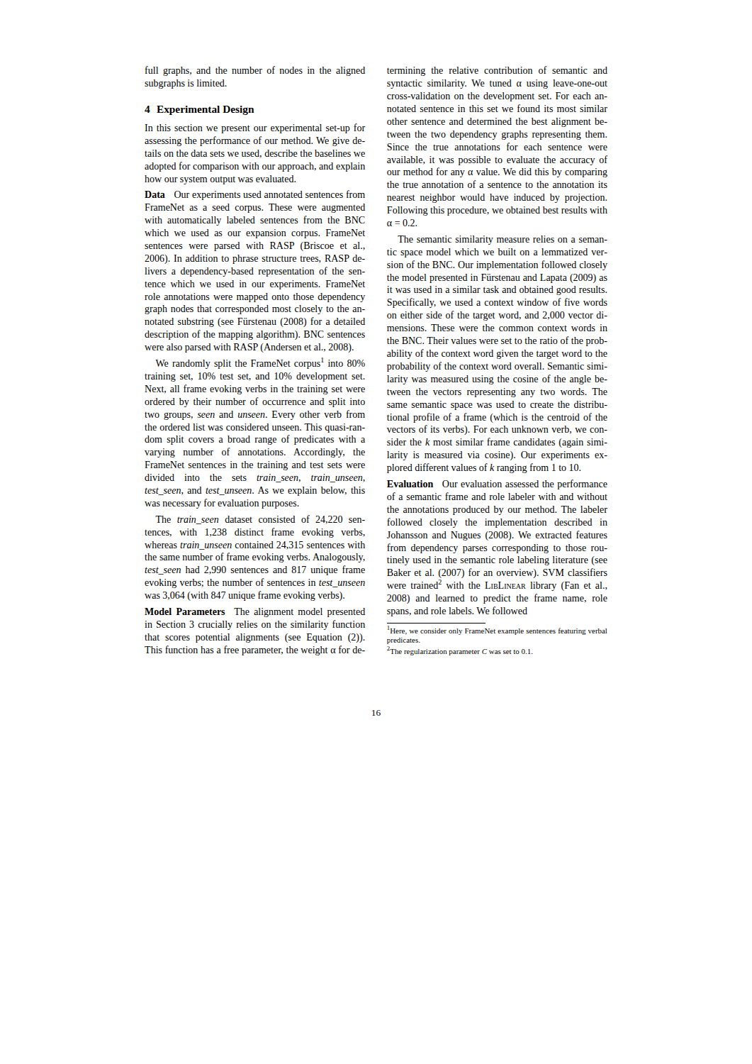full graphs, and the number of nodes in the aligned subgraphs is limited.
4 Experimental Design
In this section we present our experimental set-up for assessing the performance of our method. We give details on the data sets we used, describe the baselines we adopted for comparison with our approach, and explain how our system output was evaluated.
Data Our experiments used annotated sentences from FrameNet as a seed corpus. These were augmented with automatically labeled sentences from the BNC which we used as our expansion corpus. FrameNet sentences were parsed with RASP (Briscoe et al., 2006). In addition to phrase structure trees, RASP delivers a dependency-based representation of the sentence which we used in our experiments. FrameNet role annotations were mapped onto those dependency graph nodes that corresponded most closely to the annotated substring (see Fürstenau (2008) for a detailed description of the mapping algorithm). BNC sentences were also parsed with RASP (Andersen et al., 2008).
We randomly split the FrameNet corpus1 into 80% training set, 10% test set, and 10% development set. Next, all frame evoking verbs in the training set were ordered by their number of occurrence and split into two groups, seen and unseen. Every other verb from the ordered list was considered unseen. This quasi-random split covers a broad range of predicates with a varying number of annotations. Accordingly, the FrameNet sentences in the training and test sets were divided into the sets train_seen, train_unseen, test_seen, and test_unseen. As we explain below, this was necessary for evaluation purposes.
The train_seen dataset consisted of 24,220 sentences, with 1,238 distinct frame evoking verbs, whereas train_unseen contained 24,315 sentences with the same number of frame evoking verbs. Analogously, test_seen had 2,990 sentences and 817 unique frame evoking verbs; the number of sentences in test_unseen was 3,064 (with 847 unique frame evoking verbs).
Model Parameters The alignment model presented in Section 3 crucially relies on the similarity function that scores potential alignments (see Equation (2)). This function has a free parameter, the weight α for determining the relative contribution of semantic and syntactic similarity. We tuned α using leave-one-out cross-validation on the development set. For each annotated sentence in this set we found its most similar other sentence and determined the best alignment between the two dependency graphs representing them. Since the true annotations for each sentence were available, it was possible to evaluate the accuracy of our method for any α value. We did this by comparing the true annotation of a sentence to the annotation its nearest neighbor would have induced by projection. Following this procedure, we obtained best results with α = 0.2.
The semantic similarity measure relies on a semantic space model which we built on a lemmatized version of the BNC. Our implementation followed closely the model presented in Fürstenau and Lapata (2009) as it was used in a similar task and obtained good results. Specifically, we used a context window of five words on either side of the target word, and 2,000 vector dimensions. These were the common context words in the BNC. Their values were set to the ratio of the probability of the context word given the target word to the probability of the context word overall. Semantic similarity was measured using the cosine of the angle between the vectors representing any two words. The same semantic space was used to create the distributional profile of a frame (which is the centroid of the vectors of its verbs). For each unknown verb, we consider the k most similar frame candidates (again similarity is measured via cosine). Our experiments explored different values of k ranging from 1 to 10.
Evaluation Our evaluation assessed the performance of a semantic frame and role labeler with and without the annotations produced by our method. The labeler followed closely the implementation described in Johansson and Nugues (2008). We extracted features from dependency parses corresponding to those routinely used in the semantic role labeling literature (see Baker et al. (2007) for an overview). SVM classifiers were trained2 with the LibLinear library (Fan et al., 2008) and learned to predict the frame name, role spans, and role labels. We followed
1Here, we consider only FrameNet example sentences featuring verbal predicates.
2The regularization parameter C was set to 0.1.
16